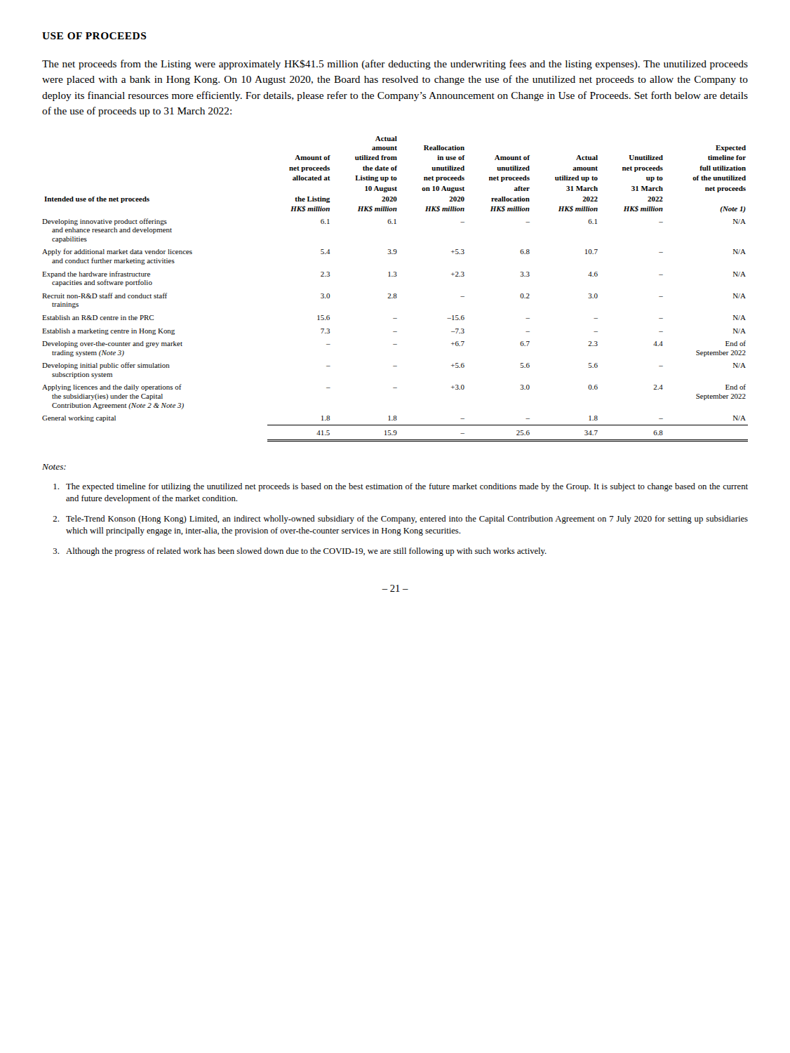USE OF PROCEEDS
The net proceeds from the Listing were approximately HK$41.5 million (after deducting the underwriting fees and the listing expenses). The unutilized proceeds were placed with a bank in Hong Kong. On 10 August 2020, the Board has resolved to change the use of the unutilized net proceeds to allow the Company to deploy its financial resources more efficiently. For details, please refer to the Company’s Announcement on Change in Use of Proceeds. Set forth below are details of the use of proceeds up to 31 March 2022:
| | | Actual amount | Reallocation | | | | Expected |
| --- | --- | --- | --- | --- | --- | --- | --- |
| | Amount of | utilized from | in use of | Amount of | Actual | Unutilized | timeline for |
| | net proceeds | the date of | unutilized | unutilized | amount | net proceeds | full utilization |
| | allocated at | Listing up to | net proceeds | net proceeds | utilized up to | up to | of the unutilized |
| | | 10 August | on 10 August | after | 31 March | 31 March | net proceeds |
| Intended use of the net proceeds | the Listing | 2020 | 2020 | reallocation | 2022 | 2022 | |
| | HK$ million | HK$ million | HK$ million | HK$ million | HK$ million | HK$ million | (Note 1) |
| Developing innovative product offerings and enhance research and development capabilities | 6.1 | 6.1 | – | – | 6.1 | – | N/A |
| Apply for additional market data vendor licences and conduct further marketing activities | 5.4 | 3.9 | +5.3 | 6.8 | 10.7 | – | N/A |
| Expand the hardware infrastructure capacities and software portfolio | 2.3 | 1.3 | +2.3 | 3.3 | 4.6 | – | N/A |
| Recruit non-R&D staff and conduct staff trainings | 3.0 | 2.8 | – | 0.2 | 3.0 | – | N/A |
| Establish an R&D centre in the PRC | 15.6 | – | –15.6 | – | – | – | N/A |
| Establish a marketing centre in Hong Kong | 7.3 | – | –7.3 | – | – | – | N/A |
| Developing over-the-counter and grey market trading system (Note 3) | – | – | +6.7 | 6.7 | 2.3 | 4.4 | End of September 2022 |
| Developing initial public offer simulation subscription system | – | – | +5.6 | 5.6 | 5.6 | – | N/A |
| Applying licences and the daily operations of the subsidiary(ies) under the Capital Contribution Agreement (Note 2 & Note 3) | – | – | +3.0 | 3.0 | 0.6 | 2.4 | End of September 2022 |
| General working capital | 1.8 | 1.8 | – | – | 1.8 | – | N/A |
| | 41.5 | 15.9 | – | 25.6 | 34.7 | 6.8 | |
Notes:
The expected timeline for utilizing the unutilized net proceeds is based on the best estimation of the future market conditions made by the Group. It is subject to change based on the current and future development of the market condition.
Tele-Trend Konson (Hong Kong) Limited, an indirect wholly-owned subsidiary of the Company, entered into the Capital Contribution Agreement on 7 July 2020 for setting up subsidiaries which will principally engage in, inter-alia, the provision of over-the-counter services in Hong Kong securities.
Although the progress of related work has been slowed down due to the COVID-19, we are still following up with such works actively.
– 21 –